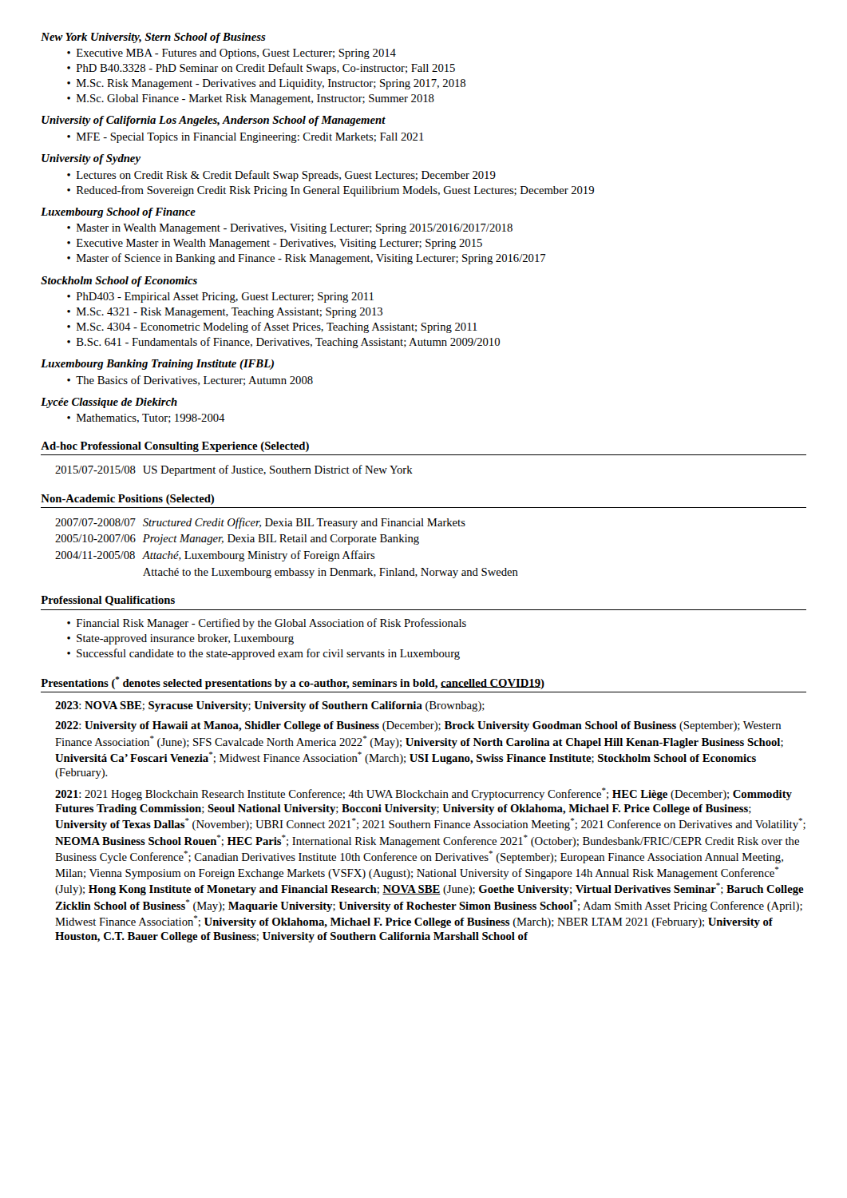New York University, Stern School of Business
Executive MBA - Futures and Options, Guest Lecturer; Spring 2014
PhD B40.3328 - PhD Seminar on Credit Default Swaps, Co-instructor; Fall 2015
M.Sc. Risk Management - Derivatives and Liquidity, Instructor; Spring 2017, 2018
M.Sc. Global Finance - Market Risk Management, Instructor; Summer 2018
University of California Los Angeles, Anderson School of Management
MFE - Special Topics in Financial Engineering: Credit Markets; Fall 2021
University of Sydney
Lectures on Credit Risk & Credit Default Swap Spreads, Guest Lectures; December 2019
Reduced-from Sovereign Credit Risk Pricing In General Equilibrium Models, Guest Lectures; December 2019
Luxembourg School of Finance
Master in Wealth Management - Derivatives, Visiting Lecturer; Spring 2015/2016/2017/2018
Executive Master in Wealth Management - Derivatives, Visiting Lecturer; Spring 2015
Master of Science in Banking and Finance - Risk Management, Visiting Lecturer; Spring 2016/2017
Stockholm School of Economics
PhD403 - Empirical Asset Pricing, Guest Lecturer; Spring 2011
M.Sc. 4321 - Risk Management, Teaching Assistant; Spring 2013
M.Sc. 4304 - Econometric Modeling of Asset Prices, Teaching Assistant; Spring 2011
B.Sc. 641 - Fundamentals of Finance, Derivatives, Teaching Assistant; Autumn 2009/2010
Luxembourg Banking Training Institute (IFBL)
The Basics of Derivatives, Lecturer; Autumn 2008
Lycée Classique de Diekirch
Mathematics, Tutor; 1998-2004
Ad-hoc Professional Consulting Experience (Selected)
| 2015/07-2015/08 | US Department of Justice, Southern District of New York |
Non-Academic Positions (Selected)
| 2007/07-2008/07 | Structured Credit Officer, Dexia BIL Treasury and Financial Markets |
| 2005/10-2007/06 | Project Manager, Dexia BIL Retail and Corporate Banking |
| 2004/11-2005/08 | Attaché, Luxembourg Ministry of Foreign Affairs |
| | Attaché to the Luxembourg embassy in Denmark, Finland, Norway and Sweden |
Professional Qualifications
Financial Risk Manager - Certified by the Global Association of Risk Professionals
State-approved insurance broker, Luxembourg
Successful candidate to the state-approved exam for civil servants in Luxembourg
Presentations (* denotes selected presentations by a co-author, seminars in bold, cancelled COVID19)
2023: NOVA SBE; Syracuse University; University of Southern California (Brownbag);
2022: University of Hawaii at Manoa, Shidler College of Business (December); Brock University Goodman School of Business (September); Western Finance Association* (June); SFS Cavalcade North America 2022* (May); University of North Carolina at Chapel Hill Kenan-Flagler Business School; Universitá Ca’ Foscari Venezia*; Midwest Finance Association* (March); USI Lugano, Swiss Finance Institute; Stockholm School of Economics (February).
2021: 2021 Hogeg Blockchain Research Institute Conference; 4th UWA Blockchain and Cryptocurrency Conference*; HEC Liège (December); Commodity Futures Trading Commission; Seoul National University; Bocconi University; University of Oklahoma, Michael F. Price College of Business; University of Texas Dallas* (November); UBRI Connect 2021*; 2021 Southern Finance Association Meeting*; 2021 Conference on Derivatives and Volatility*; NEOMA Business School Rouen*; HEC Paris*; International Risk Management Conference 2021* (October); Bundesbank/FRIC/CEPR Credit Risk over the Business Cycle Conference*; Canadian Derivatives Institute 10th Conference on Derivatives* (September); European Finance Association Annual Meeting, Milan; Vienna Symposium on Foreign Exchange Markets (VSFX) (August); National University of Singapore 14h Annual Risk Management Conference* (July); Hong Kong Institute of Monetary and Financial Research; NOVA SBE (June); Goethe University; Virtual Derivatives Seminar*; Baruch College Zicklin School of Business* (May); Maquarie University; University of Rochester Simon Business School*; Adam Smith Asset Pricing Conference (April); Midwest Finance Association*; University of Oklahoma, Michael F. Price College of Business (March); NBER LTAM 2021 (February); University of Houston, C.T. Bauer College of Business; University of Southern California Marshall School of